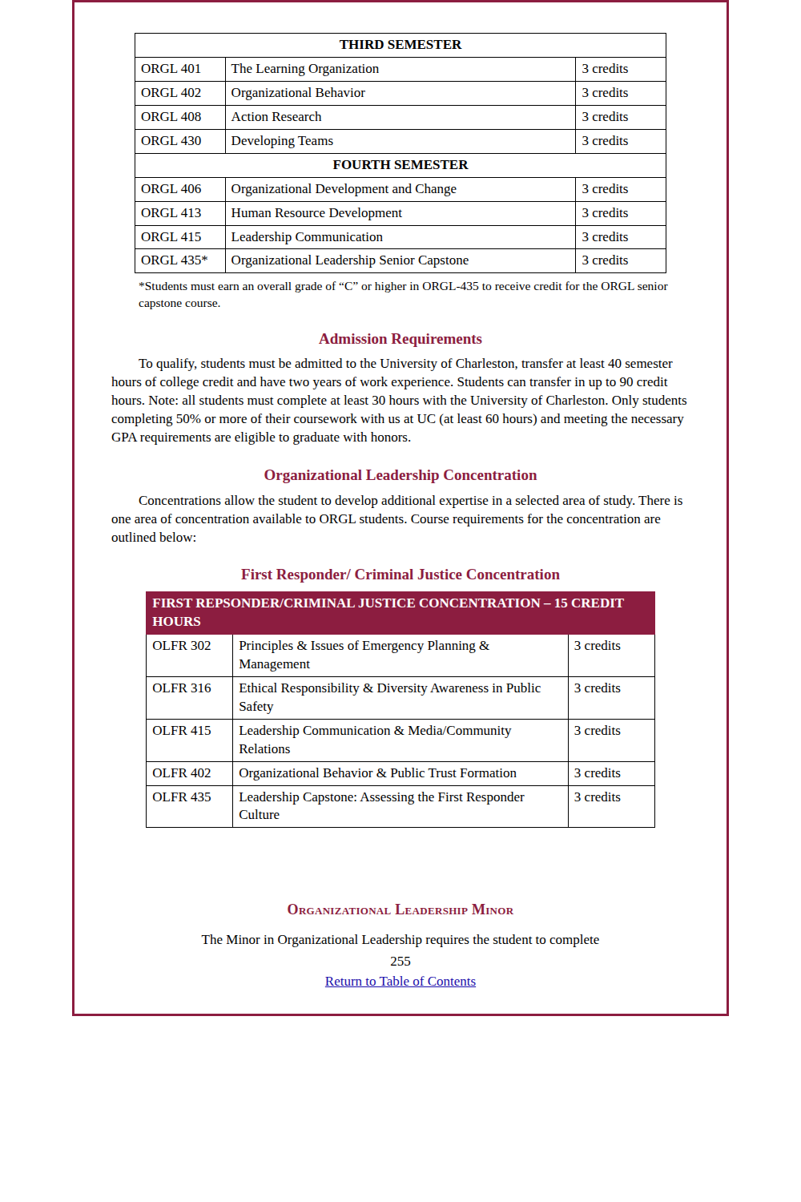| THIRD SEMESTER |
| --- |
| ORGL 401 | The Learning Organization | 3 credits |
| ORGL 402 | Organizational Behavior | 3 credits |
| ORGL 408 | Action Research | 3 credits |
| ORGL 430 | Developing Teams | 3 credits |
| FOURTH SEMESTER |
| ORGL 406 | Organizational Development and Change | 3 credits |
| ORGL 413 | Human Resource Development | 3 credits |
| ORGL 415 | Leadership Communication | 3 credits |
| ORGL 435* | Organizational Leadership Senior Capstone | 3 credits |
*Students must earn an overall grade of “C” or higher in ORGL-435 to receive credit for the ORGL senior capstone course.
Admission Requirements
To qualify, students must be admitted to the University of Charleston, transfer at least 40 semester hours of college credit and have two years of work experience. Students can transfer in up to 90 credit hours. Note: all students must complete at least 30 hours with the University of Charleston. Only students completing 50% or more of their coursework with us at UC (at least 60 hours) and meeting the necessary GPA requirements are eligible to graduate with honors.
Organizational Leadership Concentration
Concentrations allow the student to develop additional expertise in a selected area of study. There is one area of concentration available to ORGL students. Course requirements for the concentration are outlined below:
First Responder/ Criminal Justice Concentration
| FIRST REPSONDER/CRIMINAL JUSTICE CONCENTRATION – 15 CREDIT HOURS |
| OLFR 302 | Principles & Issues of Emergency Planning & Management | 3 credits |
| OLFR 316 | Ethical Responsibility & Diversity Awareness in Public Safety | 3 credits |
| OLFR 415 | Leadership Communication & Media/Community Relations | 3 credits |
| OLFR 402 | Organizational Behavior & Public Trust Formation | 3 credits |
| OLFR 435 | Leadership Capstone: Assessing the First Responder Culture | 3 credits |
Organizational Leadership Minor
The Minor in Organizational Leadership requires the student to complete
255
Return to Table of Contents